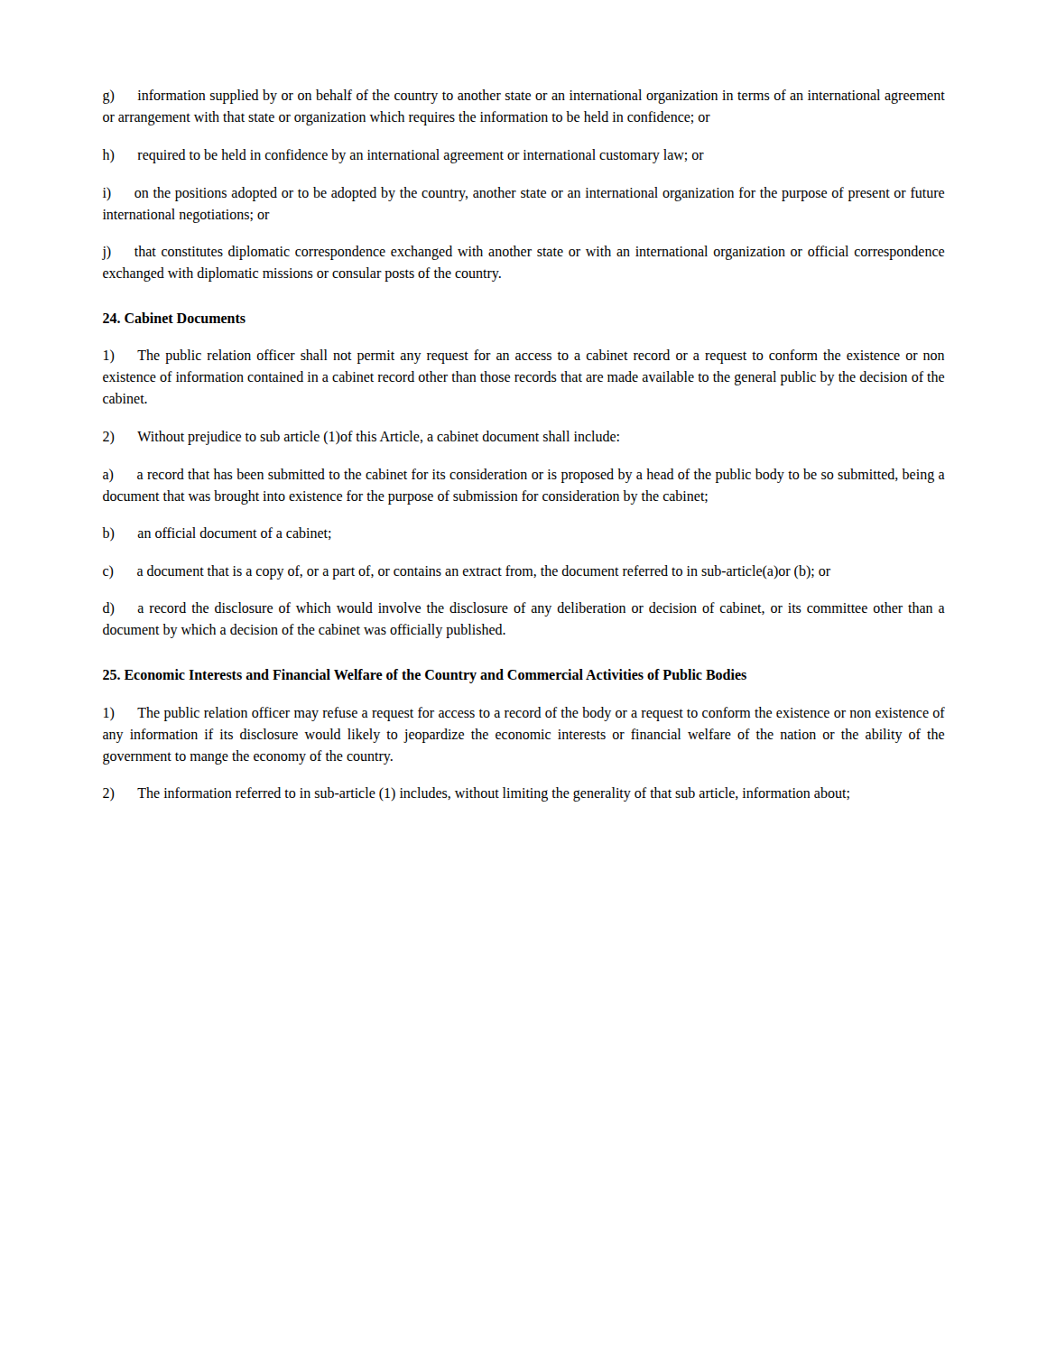g) information supplied by or on behalf of the country to another state or an international organization in terms of an international agreement or arrangement with that state or organization which requires the information to be held in confidence; or
h) required to be held in confidence by an international agreement or international customary law; or
i) on the positions adopted or to be adopted by the country, another state or an international organization for the purpose of present or future international negotiations; or
j) that constitutes diplomatic correspondence exchanged with another state or with an international organization or official correspondence exchanged with diplomatic missions or consular posts of the country.
24. Cabinet Documents
1) The public relation officer shall not permit any request for an access to a cabinet record or a request to conform the existence or non existence of information contained in a cabinet record other than those records that are made available to the general public by the decision of the cabinet.
2) Without prejudice to sub article (1)of this Article, a cabinet document shall include:
a) a record that has been submitted to the cabinet for its consideration or is proposed by a head of the public body to be so submitted, being a document that was brought into existence for the purpose of submission for consideration by the cabinet;
b) an official document of a cabinet;
c) a document that is a copy of, or a part of, or contains an extract from, the document referred to in sub-article(a)or (b); or
d) a record the disclosure of which would involve the disclosure of any deliberation or decision of cabinet, or its committee other than a document by which a decision of the cabinet was officially published.
25. Economic Interests and Financial Welfare of the Country and Commercial Activities of Public Bodies
1) The public relation officer may refuse a request for access to a record of the body or a request to conform the existence or non existence of any information if its disclosure would likely to jeopardize the economic interests or financial welfare of the nation or the ability of the government to mange the economy of the country.
2) The information referred to in sub-article (1) includes, without limiting the generality of that sub article, information about;